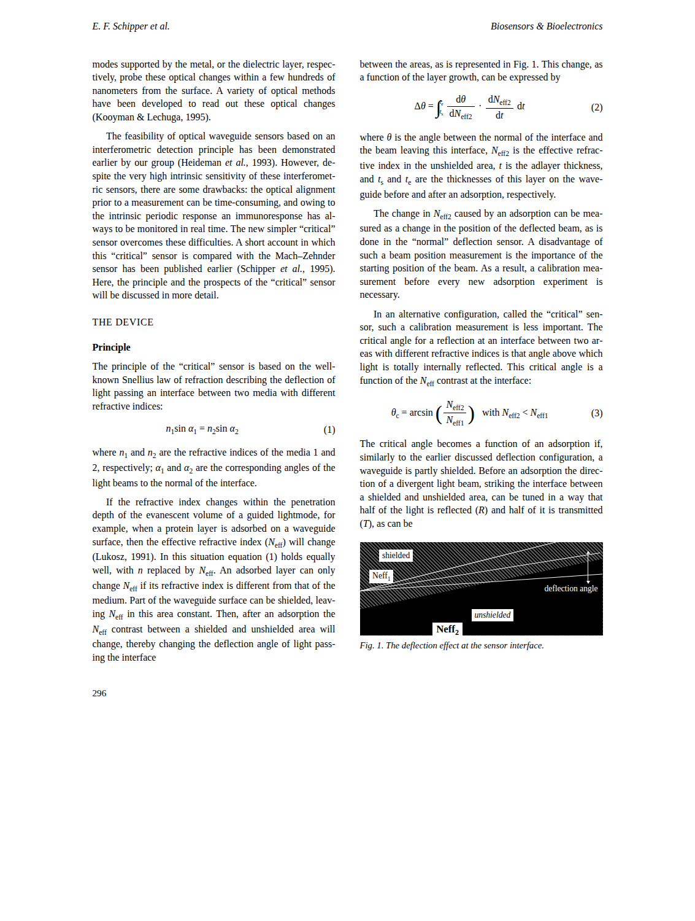E. F. Schipper et al. Biosensors & Bioelectronics
modes supported by the metal, or the dielectric layer, respectively, probe these optical changes within a few hundreds of nanometers from the surface. A variety of optical methods have been developed to read out these optical changes (Kooyman & Lechuga, 1995).
The feasibility of optical waveguide sensors based on an interferometric detection principle has been demonstrated earlier by our group (Heideman et al., 1993). However, despite the very high intrinsic sensitivity of these interferometric sensors, there are some drawbacks: the optical alignment prior to a measurement can be time-consuming, and owing to the intrinsic periodic response an immunoresponse has always to be monitored in real time. The new simpler “critical” sensor overcomes these difficulties. A short account in which this “critical” sensor is compared with the Mach–Zehnder sensor has been published earlier (Schipper et al., 1995). Here, the principle and the prospects of the “critical” sensor will be discussed in more detail.
The Device
Principle
The principle of the “critical” sensor is based on the well-known Snellius law of refraction describing the deflection of light passing an interface between two media with different refractive indices:
n1sin α1 = n2sin α2 (1)
where n1 and n2 are the refractive indices of the media 1 and 2, respectively; α1 and α2 are the corresponding angles of the light beams to the normal of the interface.
If the refractive index changes within the penetration depth of the evanescent volume of a guided lightmode, for example, when a protein layer is adsorbed on a waveguide surface, then the effective refractive index (Neff) will change (Lukosz, 1991). In this situation equation (1) holds equally well, with n replaced by Neff. An adsorbed layer can only change Neff if its refractive index is different from that of the medium. Part of the waveguide surface can be shielded, leaving Neff in this area constant. Then, after an adsorption the Neff contrast between a shielded and unshielded area will change, thereby changing the deflection angle of light passing the interface
between the areas, as is represented in Fig. 1. This change, as a function of the layer growth, can be expressed by
Δθ = ∫te ts dθ dNeff2 · dNeff2 dt dt (2)
where θ is the angle between the normal of the interface and the beam leaving this interface, Neff2 is the effective refractive index in the unshielded area, t is the adlayer thickness, and ts and te are the thicknesses of this layer on the waveguide before and after an adsorption, respectively.
The change in Neff2 caused by an adsorption can be measured as a change in the position of the deflected beam, as is done in the “normal” deflection sensor. A disadvantage of such a beam position measurement is the importance of the starting position of the beam. As a result, a calibration measurement before every new adsorption experiment is necessary.
In an alternative configuration, called the “critical” sensor, such a calibration measurement is less important. The critical angle for a reflection at an interface between two areas with different refractive indices is that angle above which light is totally internally reflected. This critical angle is a function of the Neff contrast at the interface:
θc = arcsin ( Neff2 Neff1 ) with Neff2 < Neff1 (3)
The critical angle becomes a function of an adsorption if, similarly to the earlier discussed deflection configuration, a waveguide is partly shielded. Before an adsorption the direction of a divergent light beam, striking the interface between a shielded and unshielded area, can be tuned in a way that half of the light is reflected (R) and half of it is transmitted (T), as can be
shielded Neff1 unshielded Neff2
deflection angle
Fig. 1. The deflection effect at the sensor interface.
296